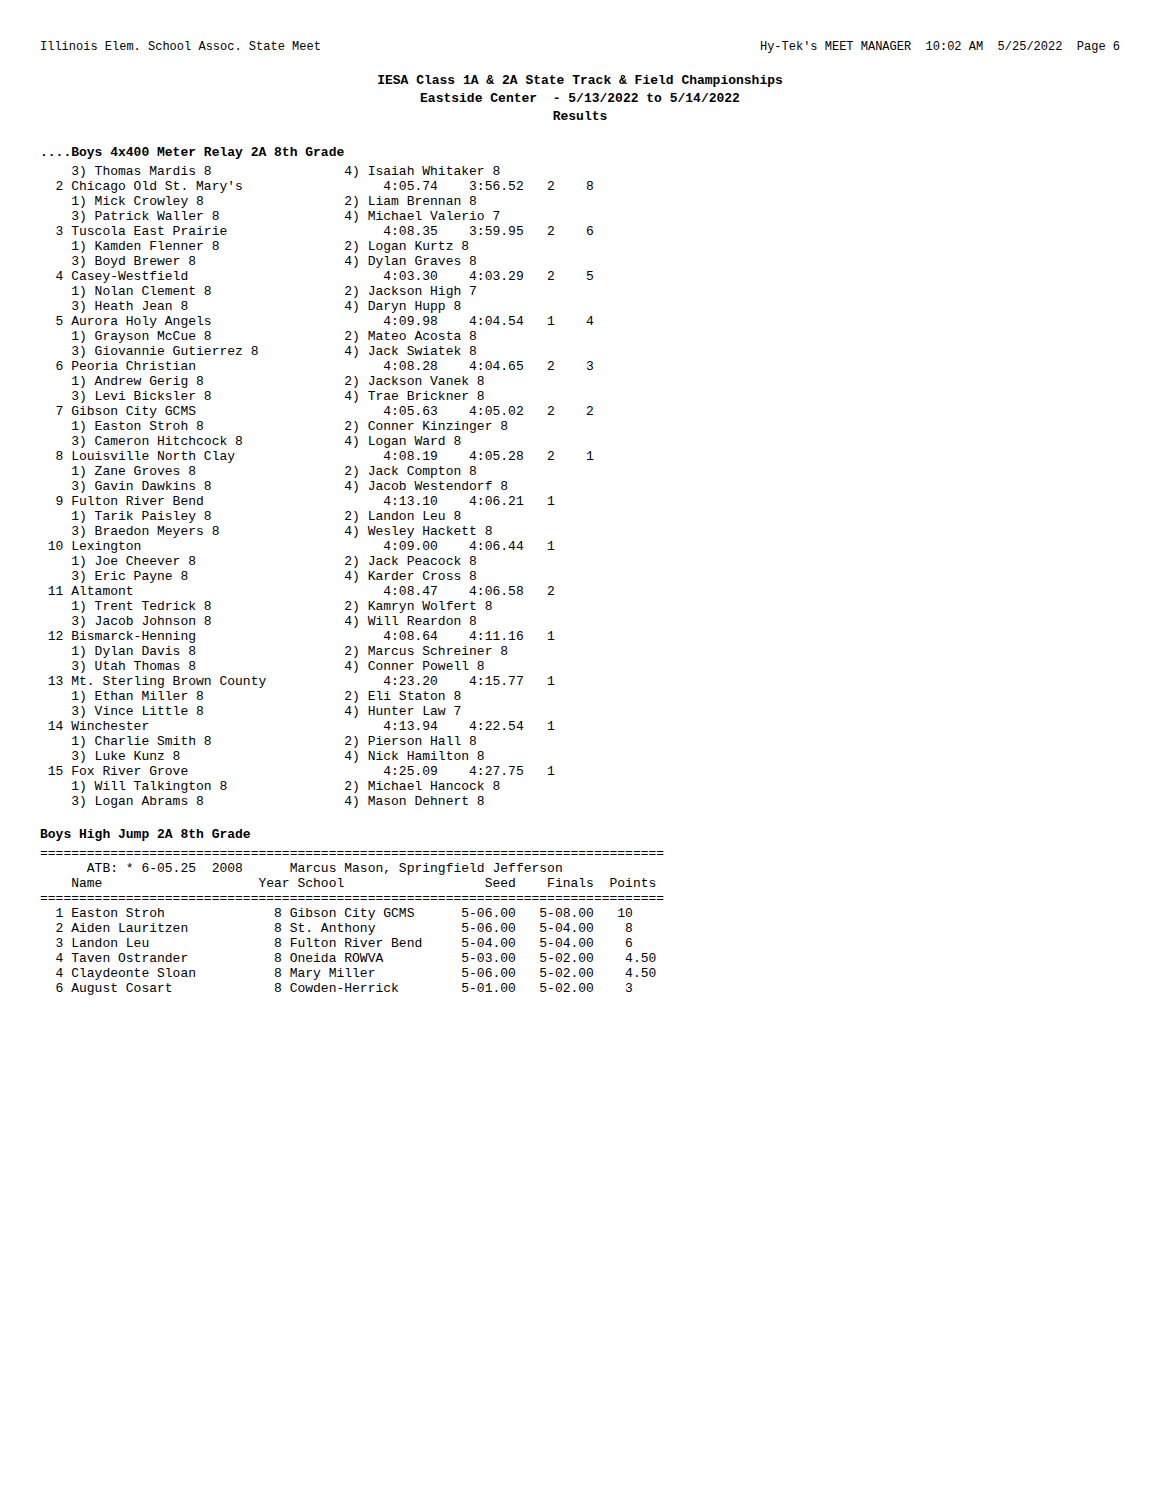Illinois Elem. School Assoc. State Meet Hy-Tek's MEET MANAGER 10:02 AM 5/25/2022 Page 6
IESA Class 1A & 2A State Track & Field Championships Eastside Center - 5/13/2022 to 5/14/2022 Results
....Boys 4x400 Meter Relay 2A 8th Grade
    3) Thomas Mardis 8                 4) Isaiah Whitaker 8
  2 Chicago Old St. Mary's                  4:05.74    3:56.52   2    8
    1) Mick Crowley 8                  2) Liam Brennan 8
    3) Patrick Waller 8                4) Michael Valerio 7
  3 Tuscola East Prairie                    4:08.35    3:59.95   2    6
    1) Kamden Flenner 8                2) Logan Kurtz 8
    3) Boyd Brewer 8                   4) Dylan Graves 8
  4 Casey-Westfield                         4:03.30    4:03.29   2    5
    1) Nolan Clement 8                 2) Jackson High 7
    3) Heath Jean 8                    4) Daryn Hupp 8
  5 Aurora Holy Angels                      4:09.98    4:04.54   1    4
    1) Grayson McCue 8                 2) Mateo Acosta 8
    3) Giovannie Gutierrez 8           4) Jack Swiatek 8
  6 Peoria Christian                        4:08.28    4:04.65   2    3
    1) Andrew Gerig 8                  2) Jackson Vanek 8
    3) Levi Bicksler 8                 4) Trae Brickner 8
  7 Gibson City GCMS                        4:05.63    4:05.02   2    2
    1) Easton Stroh 8                  2) Conner Kinzinger 8
    3) Cameron Hitchcock 8             4) Logan Ward 8
  8 Louisville North Clay                   4:08.19    4:05.28   2    1
    1) Zane Groves 8                   2) Jack Compton 8
    3) Gavin Dawkins 8                 4) Jacob Westendorf 8
  9 Fulton River Bend                       4:13.10    4:06.21   1
    1) Tarik Paisley 8                 2) Landon Leu 8
    3) Braedon Meyers 8                4) Wesley Hackett 8
 10 Lexington                               4:09.00    4:06.44   1
    1) Joe Cheever 8                   2) Jack Peacock 8
    3) Eric Payne 8                    4) Karder Cross 8
 11 Altamont                                4:08.47    4:06.58   2
    1) Trent Tedrick 8                 2) Kamryn Wolfert 8
    3) Jacob Johnson 8                 4) Will Reardon 8
 12 Bismarck-Henning                        4:08.64    4:11.16   1
    1) Dylan Davis 8                   2) Marcus Schreiner 8
    3) Utah Thomas 8                   4) Conner Powell 8
 13 Mt. Sterling Brown County               4:23.20    4:15.77   1
    1) Ethan Miller 8                  2) Eli Staton 8
    3) Vince Little 8                  4) Hunter Law 7
 14 Winchester                              4:13.94    4:22.54   1
    1) Charlie Smith 8                 2) Pierson Hall 8
    3) Luke Kunz 8                     4) Nick Hamilton 8
 15 Fox River Grove                         4:25.09    4:27.75   1
    1) Will Talkington 8               2) Michael Hancock 8
    3) Logan Abrams 8                  4) Mason Dehnert 8
Boys High Jump 2A 8th Grade
================================================================================
      ATB: * 6-05.25  2008      Marcus Mason, Springfield Jefferson
    Name                    Year School                  Seed    Finals  Points
================================================================================
  1 Easton Stroh              8 Gibson City GCMS      5-06.00   5-08.00   10
  2 Aiden Lauritzen           8 St. Anthony           5-06.00   5-04.00    8
  3 Landon Leu                8 Fulton River Bend     5-04.00   5-04.00    6
  4 Taven Ostrander           8 Oneida ROWVA          5-03.00   5-02.00    4.50
  4 Claydeonte Sloan          8 Mary Miller           5-06.00   5-02.00    4.50
  6 August Cosart             8 Cowden-Herrick        5-01.00   5-02.00    3